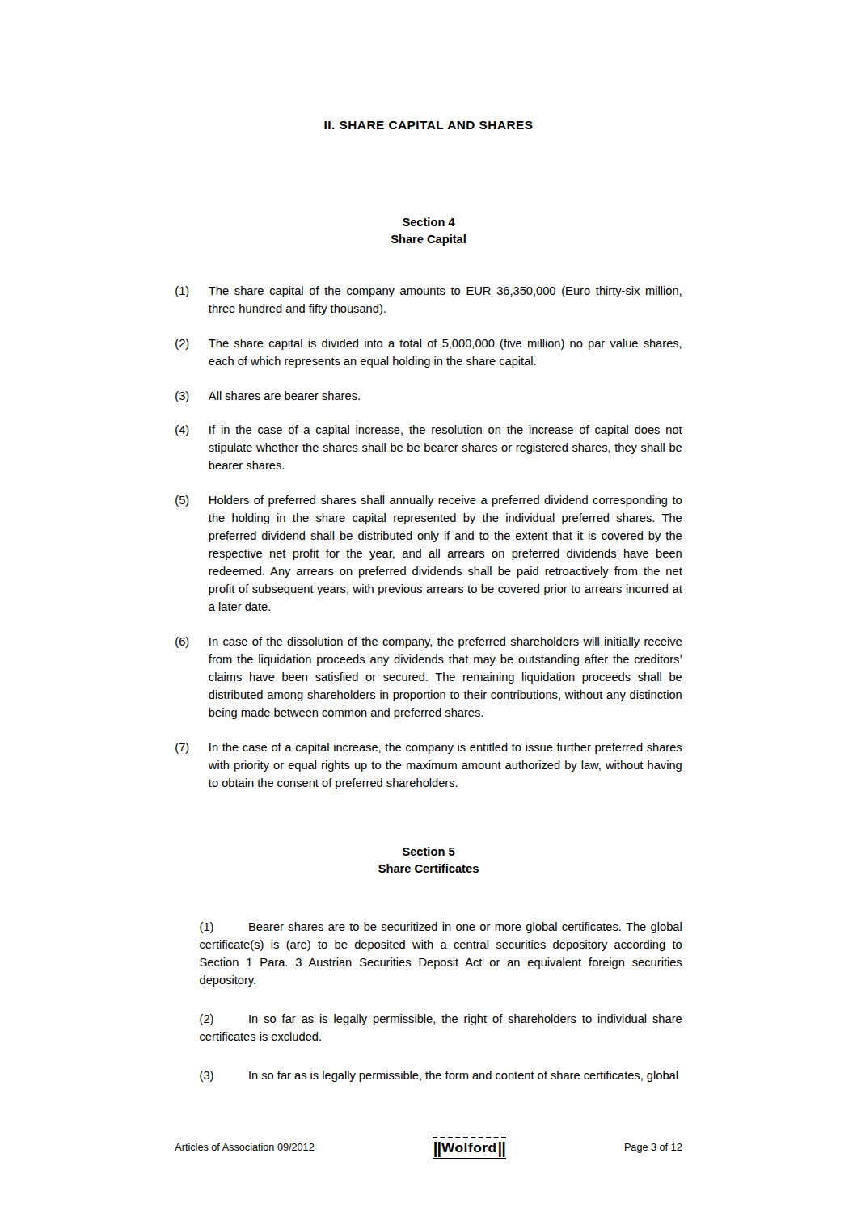II. SHARE CAPITAL AND SHARES
Section 4
Share Capital
(1) The share capital of the company amounts to EUR 36,350,000 (Euro thirty-six million, three hundred and fifty thousand).
(2) The share capital is divided into a total of 5,000,000 (five million) no par value shares, each of which represents an equal holding in the share capital.
(3) All shares are bearer shares.
(4) If in the case of a capital increase, the resolution on the increase of capital does not stipulate whether the shares shall be be bearer shares or registered shares, they shall be bearer shares.
(5) Holders of preferred shares shall annually receive a preferred dividend corresponding to the holding in the share capital represented by the individual preferred shares. The preferred dividend shall be distributed only if and to the extent that it is covered by the respective net profit for the year, and all arrears on preferred dividends have been redeemed. Any arrears on preferred dividends shall be paid retroactively from the net profit of subsequent years, with previous arrears to be covered prior to arrears incurred at a later date.
(6) In case of the dissolution of the company, the preferred shareholders will initially receive from the liquidation proceeds any dividends that may be outstanding after the creditors’ claims have been satisfied or secured. The remaining liquidation proceeds shall be distributed among shareholders in proportion to their contributions, without any distinction being made between common and preferred shares.
(7) In the case of a capital increase, the company is entitled to issue further preferred shares with priority or equal rights up to the maximum amount authorized by law, without having to obtain the consent of preferred shareholders.
Section 5
Share Certificates
(1) Bearer shares are to be securitized in one or more global certificates. The global certificate(s) is (are) to be deposited with a central securities depository according to Section 1 Para. 3 Austrian Securities Deposit Act or an equivalent foreign securities depository.
(2) In so far as is legally permissible, the right of shareholders to individual share certificates is excluded.
(3) In so far as is legally permissible, the form and content of share certificates, global
Articles of Association 09/2012
||Wolford||
Page 3 of 12